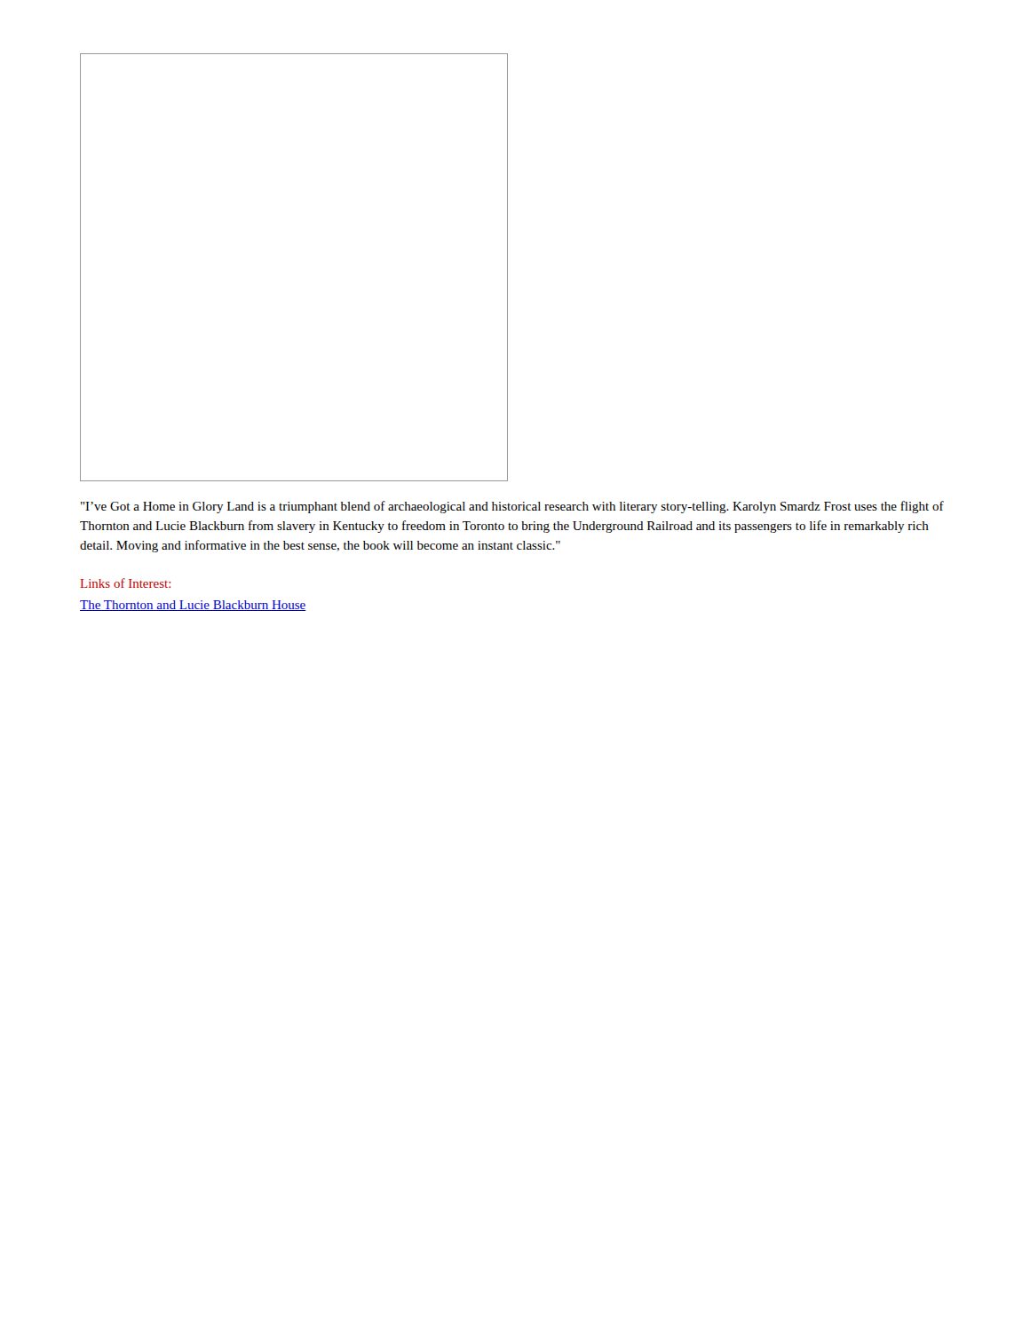"I’ve Got a Home in Glory Land is a triumphant blend of archaeological and historical research with literary story-telling. Karolyn Smardz Frost uses the flight of Thornton and Lucie Blackburn from slavery in Kentucky to freedom in Toronto to bring the Underground Railroad and its passengers to life in remarkably rich detail. Moving and informative in the best sense, the book will become an instant classic."
Links of Interest:
The Thornton and Lucie Blackburn House